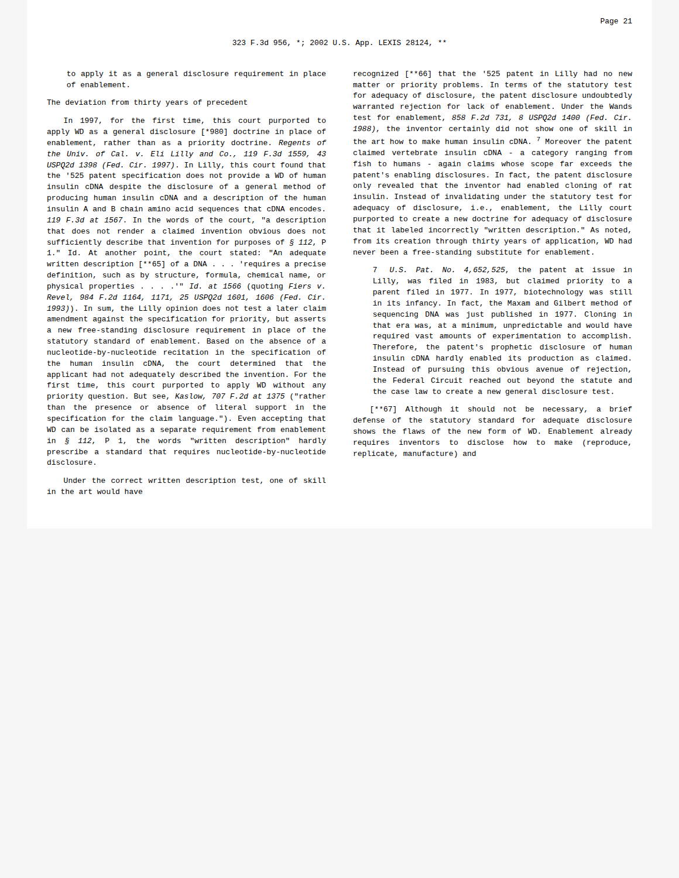Page 21
323 F.3d 956, *; 2002 U.S. App. LEXIS 28124, **
to apply it as a general disclosure requirement in place of enablement.
The deviation from thirty years of precedent
In 1997, for the first time, this court purported to apply WD as a general disclosure [*980] doctrine in place of enablement, rather than as a priority doctrine. Regents of the Univ. of Cal. v. Eli Lilly and Co., 119 F.3d 1559, 43 USPQ2d 1398 (Fed. Cir. 1997). In Lilly, this court found that the '525 patent specification does not provide a WD of human insulin cDNA despite the disclosure of a general method of producing human insulin cDNA and a description of the human insulin A and B chain amino acid sequences that cDNA encodes. 119 F.3d at 1567. In the words of the court, "a description that does not render a claimed invention obvious does not sufficiently describe that invention for purposes of § 112, P 1." Id. At another point, the court stated: "An adequate written description [**65] of a DNA . . . 'requires a precise definition, such as by structure, formula, chemical name, or physical properties . . . .'" Id. at 1566 (quoting Fiers v. Revel, 984 F.2d 1164, 1171, 25 USPQ2d 1601, 1606 (Fed. Cir. 1993)). In sum, the Lilly opinion does not test a later claim amendment against the specification for priority, but asserts a new free-standing disclosure requirement in place of the statutory standard of enablement. Based on the absence of a nucleotide-by-nucleotide recitation in the specification of the human insulin cDNA, the court determined that the applicant had not adequately described the invention. For the first time, this court purported to apply WD without any priority question. But see, Kaslow, 707 F.2d at 1375 ("rather than the presence or absence of literal support in the specification for the claim language."). Even accepting that WD can be isolated as a separate requirement from enablement in § 112, P 1, the words "written description" hardly prescribe a standard that requires nucleotide-by-nucleotide disclosure.
Under the correct written description test, one of skill in the art would have
recognized [**66] that the '525 patent in Lilly had no new matter or priority problems. In terms of the statutory test for adequacy of disclosure, the patent disclosure undoubtedly warranted rejection for lack of enablement. Under the Wands test for enablement, 858 F.2d 731, 8 USPQ2d 1400 (Fed. Cir. 1988), the inventor certainly did not show one of skill in the art how to make human insulin cDNA. 7 Moreover the patent claimed vertebrate insulin cDNA - a category ranging from fish to humans - again claims whose scope far exceeds the patent's enabling disclosures. In fact, the patent disclosure only revealed that the inventor had enabled cloning of rat insulin. Instead of invalidating under the statutory test for adequacy of disclosure, i.e., enablement, the Lilly court purported to create a new doctrine for adequacy of disclosure that it labeled incorrectly "written description." As noted, from its creation through thirty years of application, WD had never been a free-standing substitute for enablement.
7 U.S. Pat. No. 4,652,525, the patent at issue in Lilly, was filed in 1983, but claimed priority to a parent filed in 1977. In 1977, biotechnology was still in its infancy. In fact, the Maxam and Gilbert method of sequencing DNA was just published in 1977. Cloning in that era was, at a minimum, unpredictable and would have required vast amounts of experimentation to accomplish. Therefore, the patent's prophetic disclosure of human insulin cDNA hardly enabled its production as claimed. Instead of pursuing this obvious avenue of rejection, the Federal Circuit reached out beyond the statute and the case law to create a new general disclosure test.
[**67] Although it should not be necessary, a brief defense of the statutory standard for adequate disclosure shows the flaws of the new form of WD. Enablement already requires inventors to disclose how to make (reproduce, replicate, manufacture) and